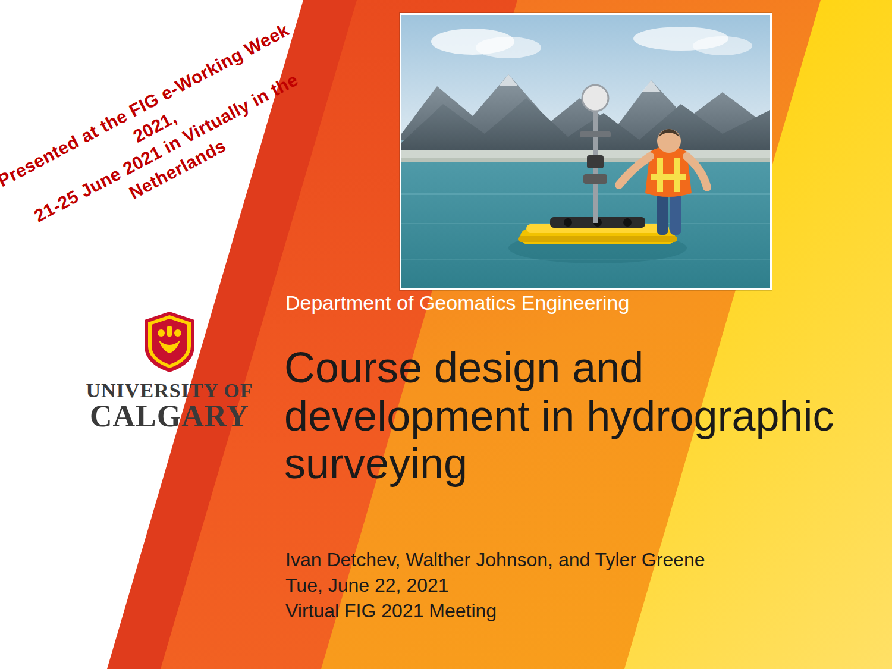Presented at the FIG e-Working Week 2021,
21-25 June 2021 in Virtually in the Netherlands
UNIVERSITY OF
CALGARY
Department of Geomatics Engineering
Course design and development in hydrographic surveying
Ivan Detchev, Walther Johnson, and Tyler Greene
Tue, June 22, 2021
Virtual FIG 2021 Meeting